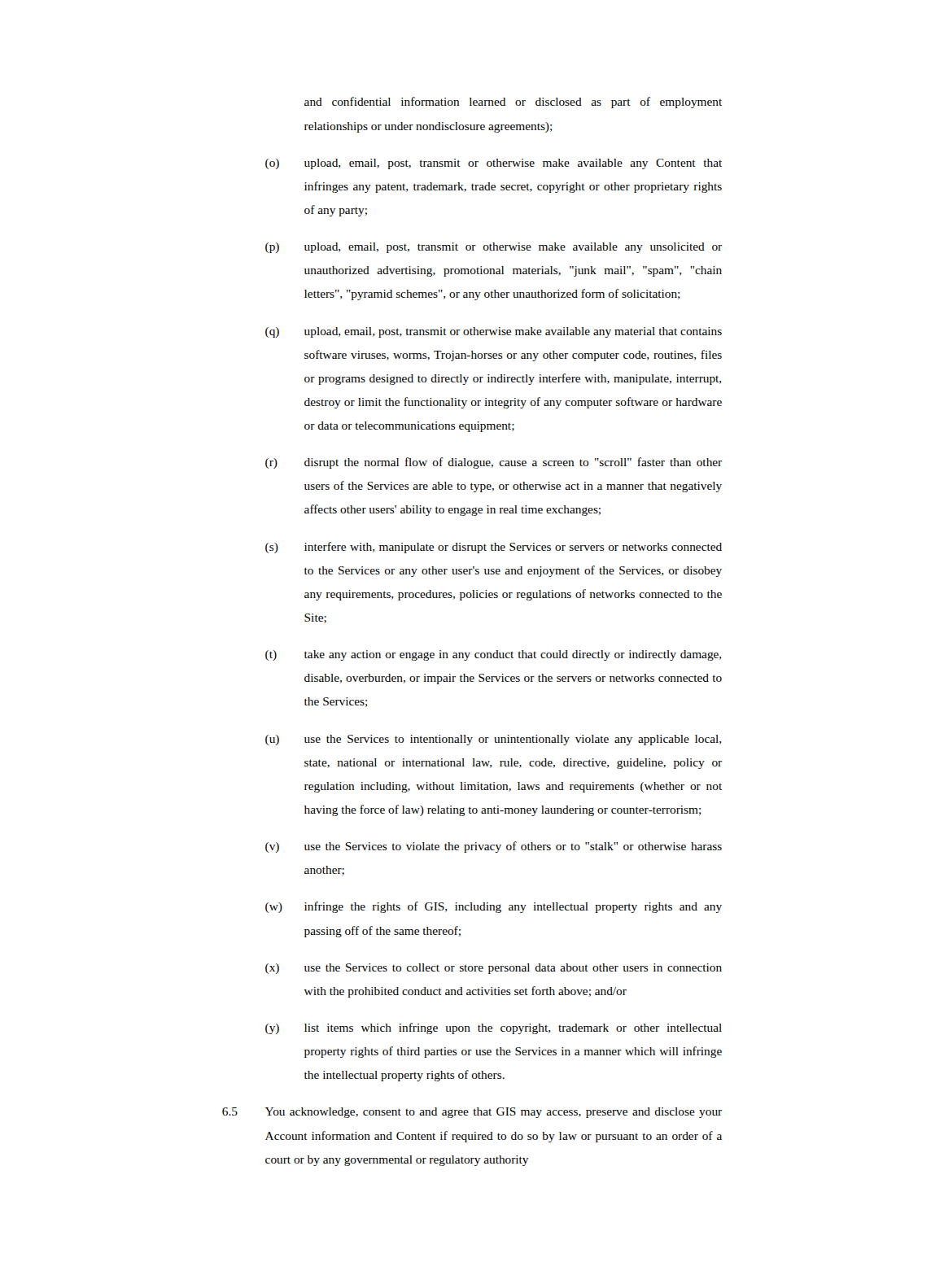and confidential information learned or disclosed as part of employment relationships or under nondisclosure agreements);
(o) upload, email, post, transmit or otherwise make available any Content that infringes any patent, trademark, trade secret, copyright or other proprietary rights of any party;
(p) upload, email, post, transmit or otherwise make available any unsolicited or unauthorized advertising, promotional materials, "junk mail", "spam", "chain letters", "pyramid schemes", or any other unauthorized form of solicitation;
(q) upload, email, post, transmit or otherwise make available any material that contains software viruses, worms, Trojan‑horses or any other computer code, routines, files or programs designed to directly or indirectly interfere with, manipulate, interrupt, destroy or limit the functionality or integrity of any computer software or hardware or data or telecommunications equipment;
(r) disrupt the normal flow of dialogue, cause a screen to "scroll" faster than other users of the Services are able to type, or otherwise act in a manner that negatively affects other users' ability to engage in real time exchanges;
(s) interfere with, manipulate or disrupt the Services or servers or networks connected to the Services or any other user's use and enjoyment of the Services, or disobey any requirements, procedures, policies or regulations of networks connected to the Site;
(t) take any action or engage in any conduct that could directly or indirectly damage, disable, overburden, or impair the Services or the servers or networks connected to the Services;
(u) use the Services to intentionally or unintentionally violate any applicable local, state, national or international law, rule, code, directive, guideline, policy or regulation including, without limitation, laws and requirements (whether or not having the force of law) relating to anti‑money laundering or counter‑terrorism;
(v) use the Services to violate the privacy of others or to "stalk" or otherwise harass another;
(w) infringe the rights of GIS, including any intellectual property rights and any passing off of the same thereof;
(x) use the Services to collect or store personal data about other users in connection with the prohibited conduct and activities set forth above; and/or
(y) list items which infringe upon the copyright, trademark or other intellectual property rights of third parties or use the Services in a manner which will infringe the intellectual property rights of others.
6.5 You acknowledge, consent to and agree that GIS may access, preserve and disclose your Account information and Content if required to do so by law or pursuant to an order of a court or by any governmental or regulatory authority